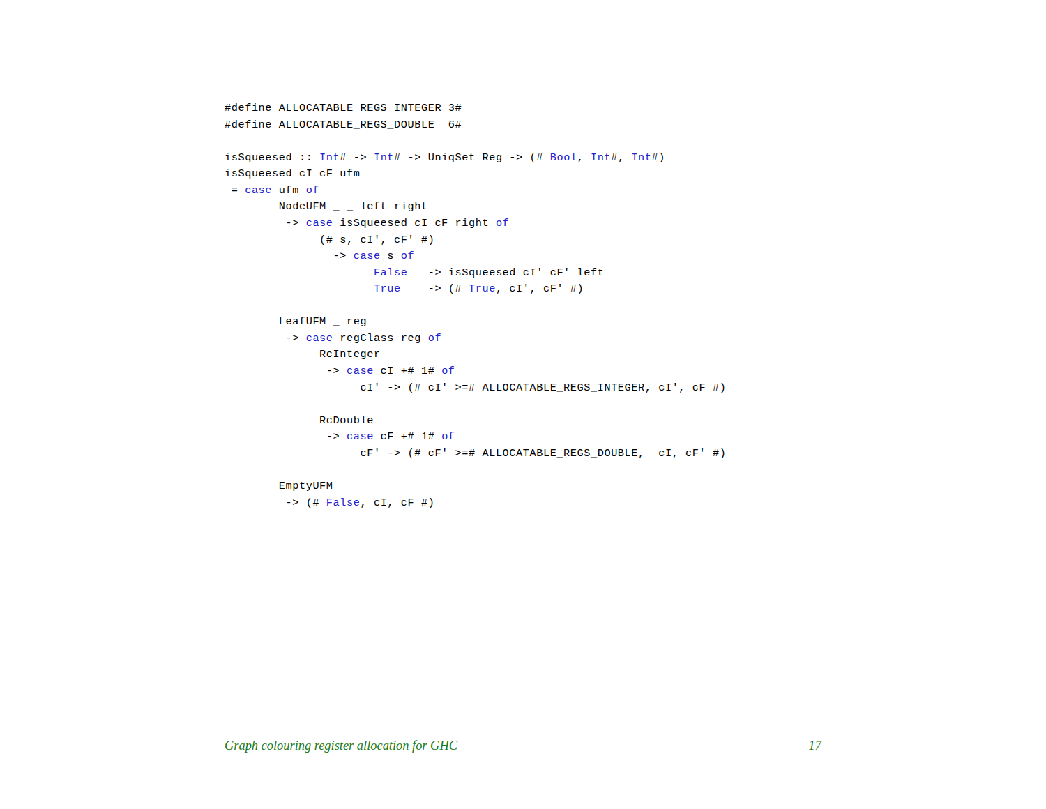#define ALLOCATABLE_REGS_INTEGER 3#
#define ALLOCATABLE_REGS_DOUBLE  6#

isSqueesed :: Int# -> Int# -> UniqSet Reg -> (# Bool, Int#, Int#)
isSqueesed cI cF ufm
 = case ufm of
        NodeUFM _ _ left right
         -> case isSqueesed cI cF right of
              (# s, cI', cF' #)
                -> case s of
                      False   -> isSqueesed cI' cF' left
                      True    -> (# True, cI', cF' #)

        LeafUFM _ reg
         -> case regClass reg of
              RcInteger
               -> case cI +# 1# of
                    cI' -> (# cI' >=# ALLOCATABLE_REGS_INTEGER, cI', cF #)

              RcDouble
               -> case cF +# 1# of
                    cF' -> (# cF' >=# ALLOCATABLE_REGS_DOUBLE,  cI, cF' #)

        EmptyUFM
         -> (# False, cI, cF #)
Graph colouring register allocation for GHC 17